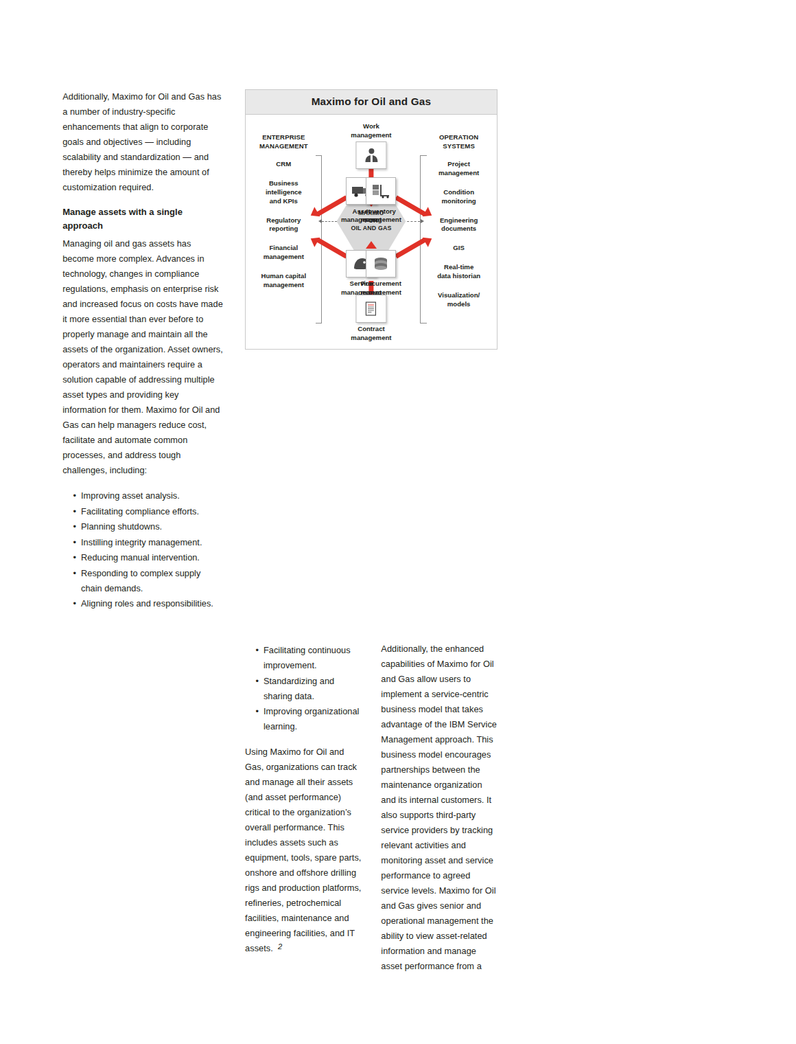Additionally, Maximo for Oil and Gas has a number of industry-specific enhancements that align to corporate goals and objectives — including scalability and standardization — and thereby helps minimize the amount of customization required.
Manage assets with a single approach
Managing oil and gas assets has become more complex. Advances in technology, changes in compliance regulations, emphasis on enterprise risk and increased focus on costs have made it more essential than ever before to properly manage and maintain all the assets of the organization. Asset owners, operators and maintainers require a solution capable of addressing multiple asset types and providing key information for them. Maximo for Oil and Gas can help managers reduce cost, facilitate and automate common processes, and address tough challenges, including:
Improving asset analysis.
Facilitating compliance efforts.
Planning shutdowns.
Instilling integrity management.
Reducing manual intervention.
Responding to complex supply chain demands.
Aligning roles and responsibilities.
Maximo for Oil and Gas
ENTERPRISE
MANAGEMENT
CRM
Business
intelligence
and KPIs
Regulatory
reporting
Financial
management
Human capital
management
OPERATION
SYSTEMS
Project
management
Condition
monitoring
Engineering
documents
GIS
Real-time
data historian
Visualization/
models
MAXIMO
FOR
OIL AND GAS
Work
management
Asset
management
Inventory
management
Service
management
Procurement
management
Contract
management
Facilitating continuous improvement.
Standardizing and sharing data.
Improving organizational learning.
Using Maximo for Oil and Gas, organizations can track and manage all their assets (and asset performance) critical to the organization’s overall performance. This includes assets such as equipment, tools, spare parts, onshore and offshore drilling rigs and production platforms, refineries, petrochemical facilities, maintenance and engineering facilities, and IT assets.
Additionally, the enhanced capabilities of Maximo for Oil and Gas allow users to implement a service-centric business model that takes advantage of the IBM Service Management approach. This business model encourages partnerships between the maintenance organization and its internal customers. It also supports third-party service providers by tracking relevant activities and monitoring asset and service performance to agreed service levels. Maximo for Oil and Gas gives senior and operational management the ability to view asset-related information and manage asset performance from a
2